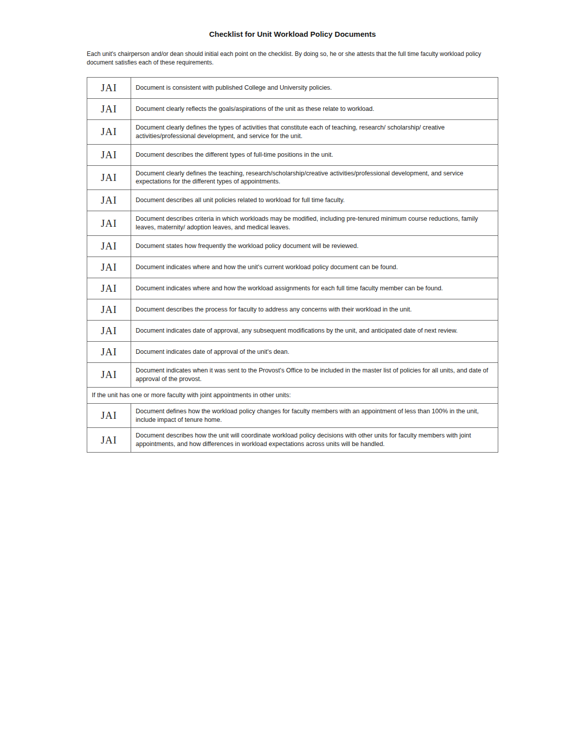Checklist for Unit Workload Policy Documents
Each unit's chairperson and/or dean should initial each point on the checklist. By doing so, he or she attests that the full time faculty workload policy document satisfies each of these requirements.
| JAI | Document is consistent with published College and University policies. |
| JAI | Document clearly reflects the goals/aspirations of the unit as these relate to workload. |
| JAI | Document clearly defines the types of activities that constitute each of teaching, research/ scholarship/ creative activities/professional development, and service for the unit. |
| JAI | Document describes the different types of full-time positions in the unit. |
| JAI | Document clearly defines the teaching, research/scholarship/creative activities/professional development, and service expectations for the different types of appointments. |
| JAI | Document describes all unit policies related to workload for full time faculty. |
| JAI | Document describes criteria in which workloads may be modified, including pre-tenured minimum course reductions, family leaves, maternity/ adoption leaves, and medical leaves. |
| JAI | Document states how frequently the workload policy document will be reviewed. |
| JAI | Document indicates where and how the unit's current workload policy document can be found. |
| JAI | Document indicates where and how the workload assignments for each full time faculty member can be found. |
| JAI | Document describes the process for faculty to address any concerns with their workload in the unit. |
| JAI | Document indicates date of approval, any subsequent modifications by the unit, and anticipated date of next review. |
| JAI | Document indicates date of approval of the unit's dean. |
| JAI | Document indicates when it was sent to the Provost's Office to be included in the master list of policies for all units, and date of approval of the provost. |
| If the unit has one or more faculty with joint appointments in other units: |
| JAI | Document defines how the workload policy changes for faculty members with an appointment of less than 100% in the unit, include impact of tenure home. |
| JAI | Document describes how the unit will coordinate workload policy decisions with other units for faculty members with joint appointments, and how differences in workload expectations across units will be handled. |